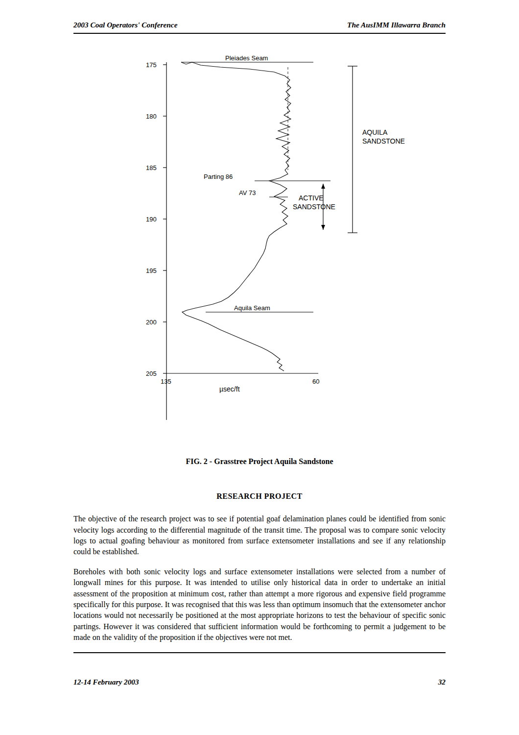2003 Coal Operators' Conference The AusIMM Illawarra Branch
175 180 185 190 195 200 205 135 60 µsec/ft Pleiades Seam AQUILA SANDSTONE Parting 86 AV 73 ACTIVE SANDSTONE Aquila Seam
FIG. 2 - Grasstree Project Aquila Sandstone
RESEARCH PROJECT
The objective of the research project was to see if potential goaf delamination planes could be identified from sonic velocity logs according to the differential magnitude of the transit time. The proposal was to compare sonic velocity logs to actual goafing behaviour as monitored from surface extensometer installations and see if any relationship could be established.
Boreholes with both sonic velocity logs and surface extensometer installations were selected from a number of longwall mines for this purpose. It was intended to utilise only historical data in order to undertake an initial assessment of the proposition at minimum cost, rather than attempt a more rigorous and expensive field programme specifically for this purpose. It was recognised that this was less than optimum insomuch that the extensometer anchor locations would not necessarily be positioned at the most appropriate horizons to test the behaviour of specific sonic partings. However it was considered that sufficient information would be forthcoming to permit a judgement to be made on the validity of the proposition if the objectives were not met.
12-14 February 2003 32